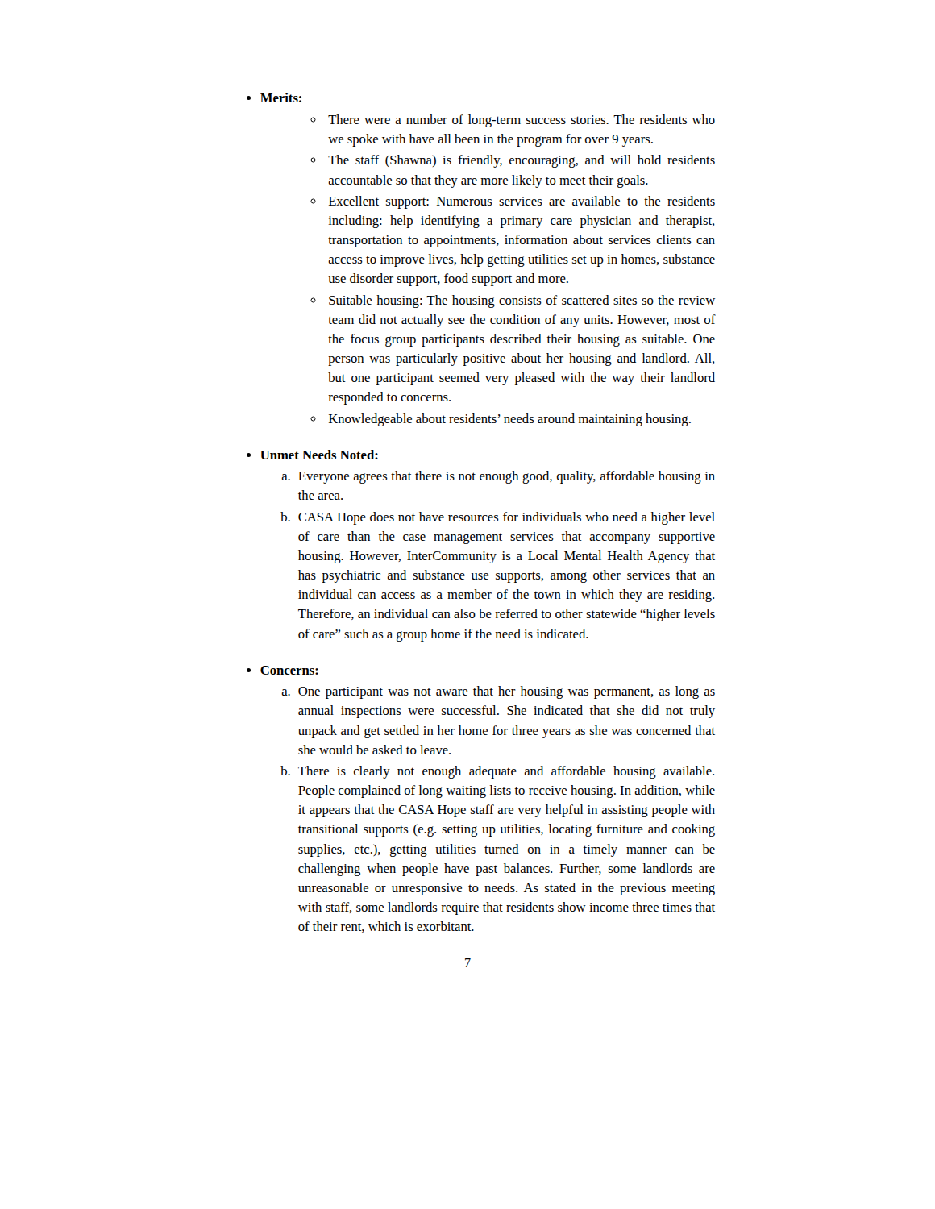Merits:
There were a number of long-term success stories. The residents who we spoke with have all been in the program for over 9 years.
The staff (Shawna) is friendly, encouraging, and will hold residents accountable so that they are more likely to meet their goals.
Excellent support: Numerous services are available to the residents including: help identifying a primary care physician and therapist, transportation to appointments, information about services clients can access to improve lives, help getting utilities set up in homes, substance use disorder support, food support and more.
Suitable housing: The housing consists of scattered sites so the review team did not actually see the condition of any units. However, most of the focus group participants described their housing as suitable. One person was particularly positive about her housing and landlord. All, but one participant seemed very pleased with the way their landlord responded to concerns.
Knowledgeable about residents’ needs around maintaining housing.
Unmet Needs Noted:
Everyone agrees that there is not enough good, quality, affordable housing in the area.
CASA Hope does not have resources for individuals who need a higher level of care than the case management services that accompany supportive housing. However, InterCommunity is a Local Mental Health Agency that has psychiatric and substance use supports, among other services that an individual can access as a member of the town in which they are residing. Therefore, an individual can also be referred to other statewide “higher levels of care” such as a group home if the need is indicated.
Concerns:
One participant was not aware that her housing was permanent, as long as annual inspections were successful. She indicated that she did not truly unpack and get settled in her home for three years as she was concerned that she would be asked to leave.
There is clearly not enough adequate and affordable housing available. People complained of long waiting lists to receive housing. In addition, while it appears that the CASA Hope staff are very helpful in assisting people with transitional supports (e.g. setting up utilities, locating furniture and cooking supplies, etc.), getting utilities turned on in a timely manner can be challenging when people have past balances. Further, some landlords are unreasonable or unresponsive to needs. As stated in the previous meeting with staff, some landlords require that residents show income three times that of their rent, which is exorbitant.
7